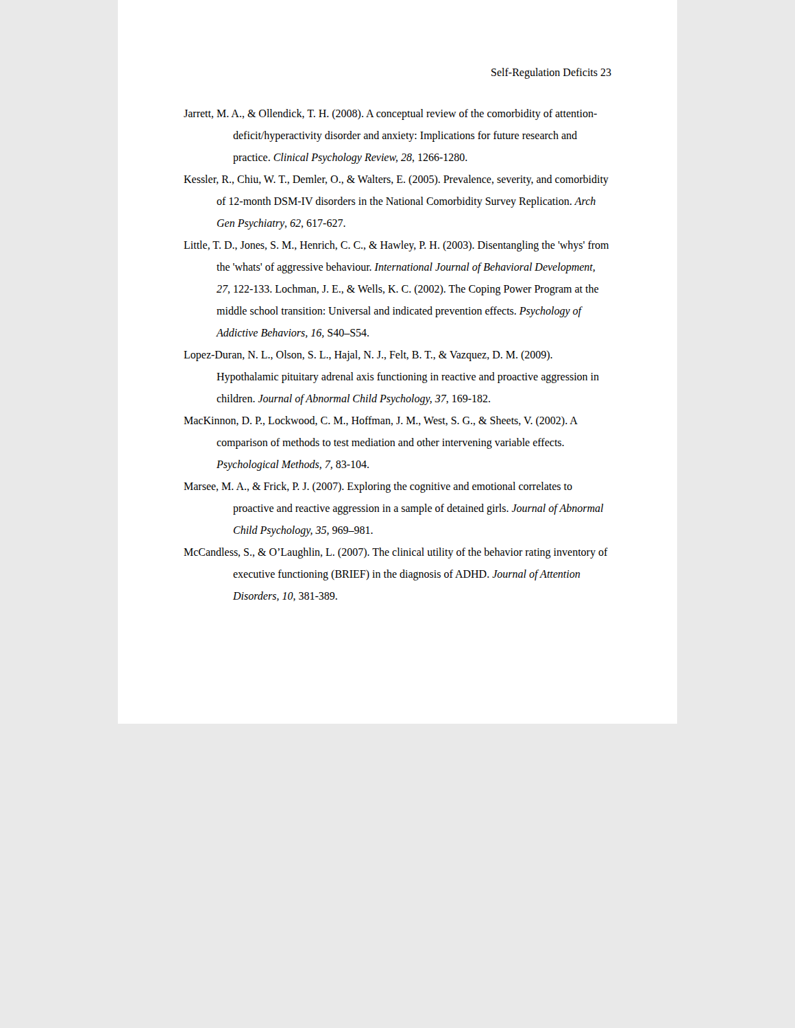Self-Regulation Deficits 23
Jarrett, M. A., & Ollendick, T. H. (2008). A conceptual review of the comorbidity of attention-deficit/hyperactivity disorder and anxiety: Implications for future research and practice. Clinical Psychology Review, 28, 1266-1280.
Kessler, R., Chiu, W. T., Demler, O., & Walters, E. (2005). Prevalence, severity, and comorbidity of 12-month DSM-IV disorders in the National Comorbidity Survey Replication. Arch Gen Psychiatry, 62, 617-627.
Little, T. D., Jones, S. M., Henrich, C. C., & Hawley, P. H. (2003). Disentangling the 'whys' from the 'whats' of aggressive behaviour. International Journal of Behavioral Development, 27, 122-133. Lochman, J. E., & Wells, K. C. (2002). The Coping Power Program at the middle school transition: Universal and indicated prevention effects. Psychology of Addictive Behaviors, 16, S40–S54.
Lopez-Duran, N. L., Olson, S. L., Hajal, N. J., Felt, B. T., & Vazquez, D. M. (2009). Hypothalamic pituitary adrenal axis functioning in reactive and proactive aggression in children. Journal of Abnormal Child Psychology, 37, 169-182.
MacKinnon, D. P., Lockwood, C. M., Hoffman, J. M., West, S. G., & Sheets, V. (2002). A comparison of methods to test mediation and other intervening variable effects. Psychological Methods, 7, 83-104.
Marsee, M. A., & Frick, P. J. (2007). Exploring the cognitive and emotional correlates to proactive and reactive aggression in a sample of detained girls. Journal of Abnormal Child Psychology, 35, 969–981.
McCandless, S., & O’Laughlin, L. (2007). The clinical utility of the behavior rating inventory of executive functioning (BRIEF) in the diagnosis of ADHD. Journal of Attention Disorders, 10, 381-389.